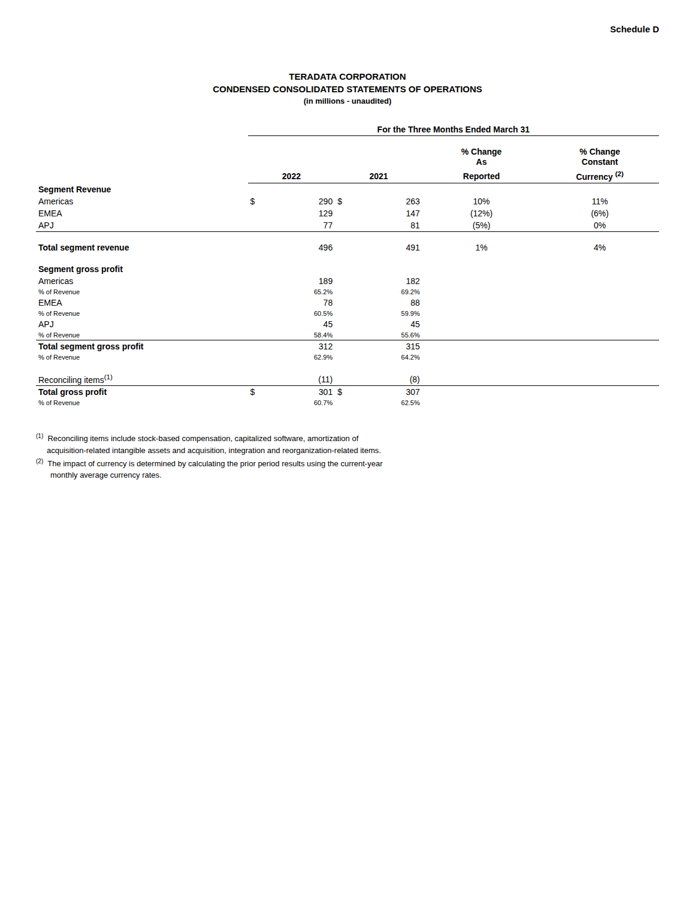Schedule D
TERADATA CORPORATION
CONDENSED CONSOLIDATED STATEMENTS OF OPERATIONS
(in millions - unaudited)
| | For the Three Months Ended March 31 |
| | | | % Change As | % Change Constant |
| | 2022 | 2021 | Reported | Currency (2) |
| Segment Revenue | |
| Americas | $ | 290 | $ | 263 | 10% | 11% |
| EMEA | | 129 | | 147 | (12%) | (6%) |
| APJ | | 77 | | 81 | (5%) | 0% |
| Total segment revenue | | 496 | | 491 | 1% | 4% |
| Segment gross profit | |
| Americas | | 189 | | 182 | |
| % of Revenue | | 65.2% | | 69.2% | |
| EMEA | | 78 | | 88 | |
| % of Revenue | | 60.5% | | 59.9% | |
| APJ | | 45 | | 45 | |
| % of Revenue | | 58.4% | | 55.6% | |
| Total segment gross profit | | 312 | | 315 | |
| % of Revenue | | 62.9% | | 64.2% | |
| Reconciling items (1) | | (11) | | (8) | |
| Total gross profit | $ | 301 | $ | 307 | |
| % of Revenue | | 60.7% | | 62.5% | |
(1) Reconciling items include stock-based compensation, capitalized software, amortization of acquisition-related intangible assets and acquisition, integration and reorganization-related items. (2) The impact of currency is determined by calculating the prior period results using the current-year monthly average currency rates.